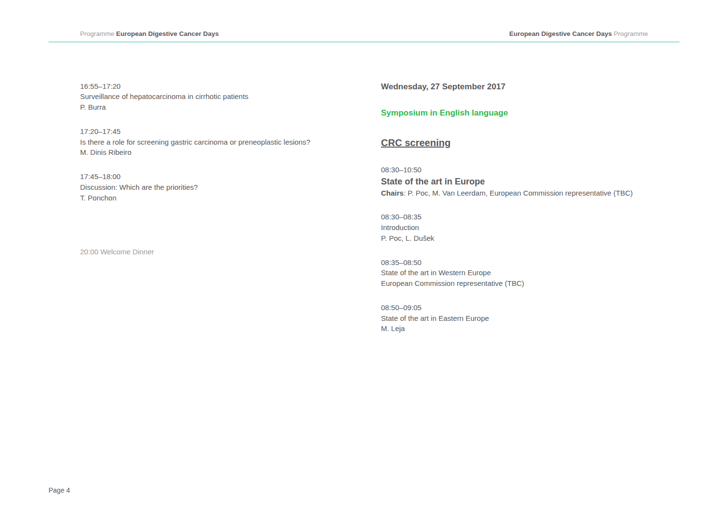Programme European Digestive Cancer Days
European Digestive Cancer Days Programme
16:55–17:20 Surveillance of hepatocarcinoma in cirrhotic patients P. Burra
17:20–17:45 Is there a role for screening gastric carcinoma or preneoplastic lesions? M. Dinis Ribeiro
17:45–18:00 Discussion: Which are the priorities? T. Ponchon
20:00 Welcome Dinner
Wednesday, 27 September 2017
Symposium in English language
CRC screening
08:30–10:50 State of the art in Europe Chairs: P. Poc, M. Van Leerdam, European Commission representative (TBC)
08:30–08:35 Introduction P. Poc, L. Dušek
08:35–08:50 State of the art in Western Europe European Commission representative (TBC)
08:50–09:05 State of the art in Eastern Europe M. Leja
Page 4